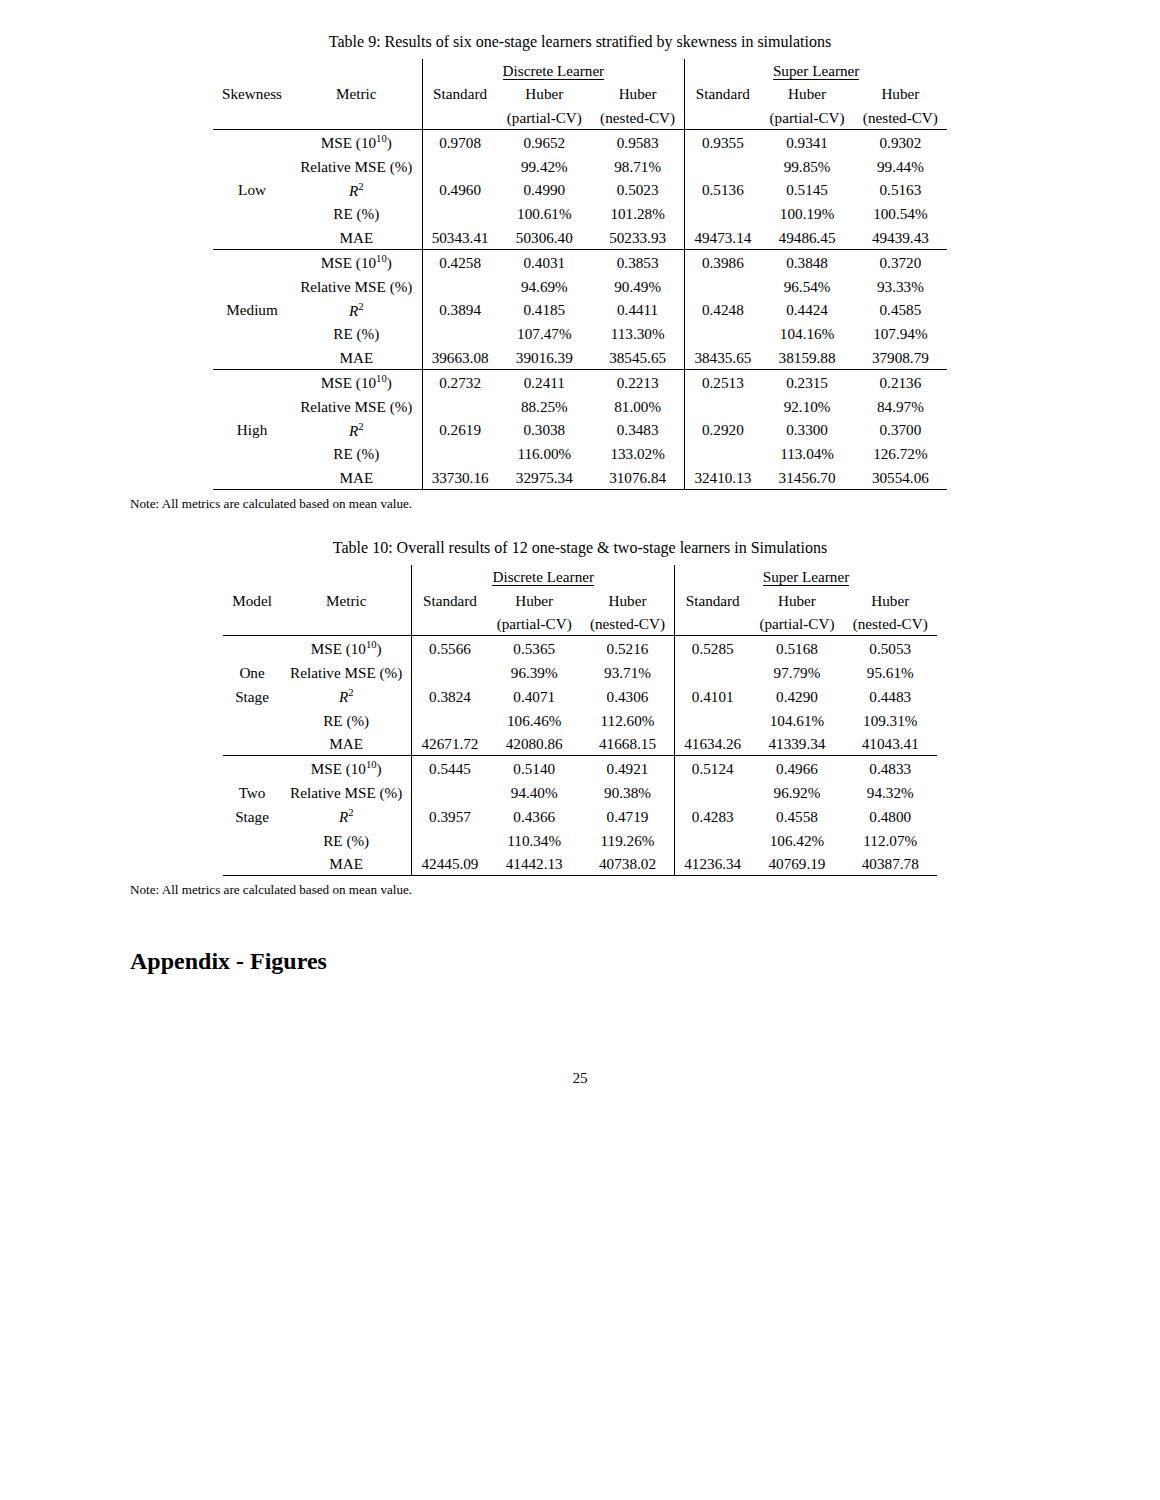Table 9: Results of six one-stage learners stratified by skewness in simulations
| | | Discrete Learner | Super Learner |
| Skewness | Metric | Standard | Huber | Huber | Standard | Huber | Huber |
| | | | (partial-CV) | (nested-CV) | | (partial-CV) | (nested-CV) |
| | MSE (10 10 ) | 0.9708 | 0.9652 | 0.9583 | 0.9355 | 0.9341 | 0.9302 |
| | Relative MSE (%) | | 99.42% | 98.71% | | 99.85% | 99.44% |
| Low | R 2 | 0.4960 | 0.4990 | 0.5023 | 0.5136 | 0.5145 | 0.5163 |
| | RE (%) | | 100.61% | 101.28% | | 100.19% | 100.54% |
| | MAE | 50343.41 | 50306.40 | 50233.93 | 49473.14 | 49486.45 | 49439.43 |
| | MSE (10 10 ) | 0.4258 | 0.4031 | 0.3853 | 0.3986 | 0.3848 | 0.3720 |
| | Relative MSE (%) | | 94.69% | 90.49% | | 96.54% | 93.33% |
| Medium | R 2 | 0.3894 | 0.4185 | 0.4411 | 0.4248 | 0.4424 | 0.4585 |
| | RE (%) | | 107.47% | 113.30% | | 104.16% | 107.94% |
| | MAE | 39663.08 | 39016.39 | 38545.65 | 38435.65 | 38159.88 | 37908.79 |
| | MSE (10 10 ) | 0.2732 | 0.2411 | 0.2213 | 0.2513 | 0.2315 | 0.2136 |
| | Relative MSE (%) | | 88.25% | 81.00% | | 92.10% | 84.97% |
| High | R 2 | 0.2619 | 0.3038 | 0.3483 | 0.2920 | 0.3300 | 0.3700 |
| | RE (%) | | 116.00% | 133.02% | | 113.04% | 126.72% |
| | MAE | 33730.16 | 32975.34 | 31076.84 | 32410.13 | 31456.70 | 30554.06 |
Note: All metrics are calculated based on mean value.
Table 10: Overall results of 12 one-stage & two-stage learners in Simulations
| | | Discrete Learner | Super Learner |
| Model | Metric | Standard | Huber | Huber | Standard | Huber | Huber |
| | | | (partial-CV) | (nested-CV) | | (partial-CV) | (nested-CV) |
| | MSE (10 10 ) | 0.5566 | 0.5365 | 0.5216 | 0.5285 | 0.5168 | 0.5053 |
| One | Relative MSE (%) | | 96.39% | 93.71% | | 97.79% | 95.61% |
| Stage | R 2 | 0.3824 | 0.4071 | 0.4306 | 0.4101 | 0.4290 | 0.4483 |
| | RE (%) | | 106.46% | 112.60% | | 104.61% | 109.31% |
| | MAE | 42671.72 | 42080.86 | 41668.15 | 41634.26 | 41339.34 | 41043.41 |
| | MSE (10 10 ) | 0.5445 | 0.5140 | 0.4921 | 0.5124 | 0.4966 | 0.4833 |
| Two | Relative MSE (%) | | 94.40% | 90.38% | | 96.92% | 94.32% |
| Stage | R 2 | 0.3957 | 0.4366 | 0.4719 | 0.4283 | 0.4558 | 0.4800 |
| | RE (%) | | 110.34% | 119.26% | | 106.42% | 112.07% |
| | MAE | 42445.09 | 41442.13 | 40738.02 | 41236.34 | 40769.19 | 40387.78 |
Note: All metrics are calculated based on mean value.
Appendix - Figures
25